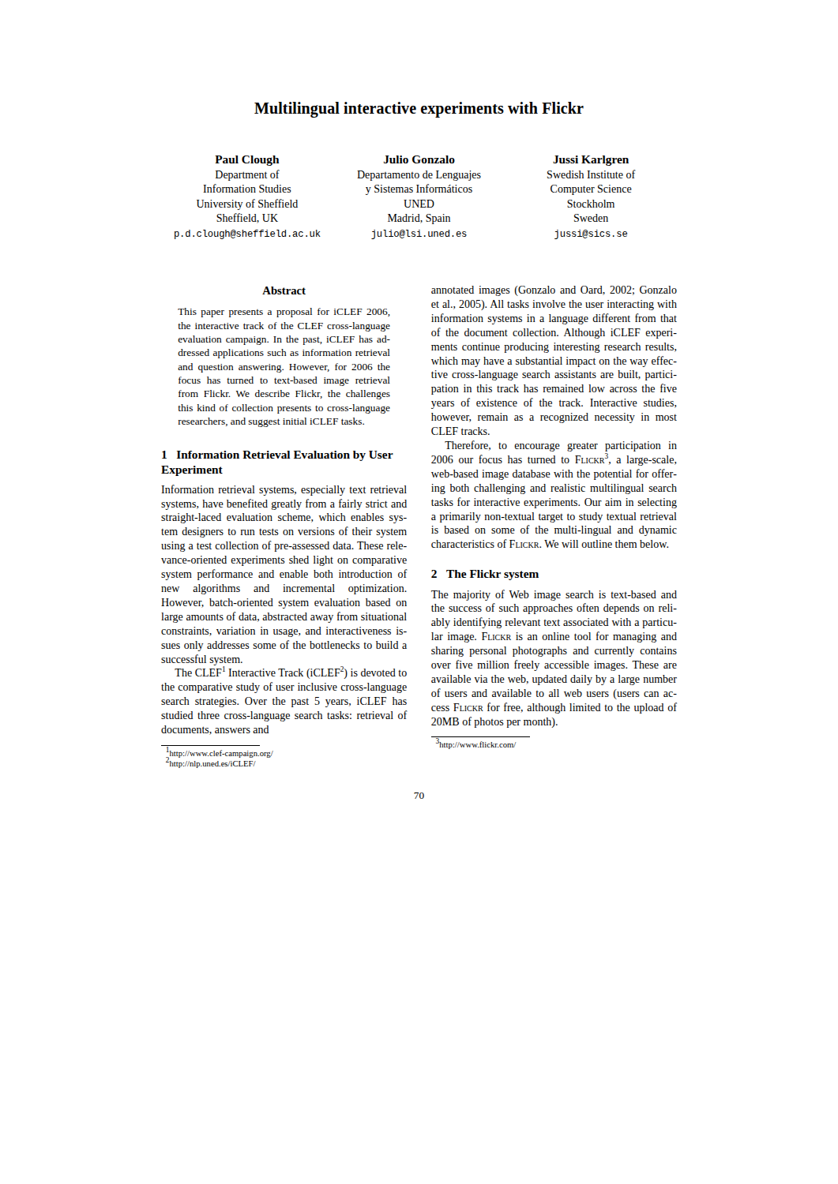Multilingual interactive experiments with Flickr
| Paul Clough Department of Information Studies University of Sheffield Sheffield, UK p.d.clough@sheffield.ac.uk | Julio Gonzalo Departamento de Lenguajes y Sistemas Informáticos UNED Madrid, Spain julio@lsi.uned.es | Jussi Karlgren Swedish Institute of Computer Science Stockholm Sweden jussi@sics.se |
Abstract
This paper presents a proposal for iCLEF 2006, the interactive track of the CLEF cross-language evaluation campaign. In the past, iCLEF has addressed applications such as information retrieval and question answering. However, for 2006 the focus has turned to text-based image retrieval from Flickr. We describe Flickr, the challenges this kind of collection presents to cross-language researchers, and suggest initial iCLEF tasks.
1 Information Retrieval Evaluation by User Experiment
Information retrieval systems, especially text retrieval systems, have benefited greatly from a fairly strict and straight-laced evaluation scheme, which enables system designers to run tests on versions of their system using a test collection of pre-assessed data. These relevance-oriented experiments shed light on comparative system performance and enable both introduction of new algorithms and incremental optimization. However, batch-oriented system evaluation based on large amounts of data, abstracted away from situational constraints, variation in usage, and interactiveness issues only addresses some of the bottlenecks to build a successful system.
The CLEF1 Interactive Track (iCLEF2) is devoted to the comparative study of user inclusive cross-language search strategies. Over the past 5 years, iCLEF has studied three cross-language search tasks: retrieval of documents, answers and
1http://www.clef-campaign.org/
2http://nlp.uned.es/iCLEF/
annotated images (Gonzalo and Oard, 2002; Gonzalo et al., 2005). All tasks involve the user interacting with information systems in a language different from that of the document collection. Although iCLEF experiments continue producing interesting research results, which may have a substantial impact on the way effective cross-language search assistants are built, participation in this track has remained low across the five years of existence of the track. Interactive studies, however, remain as a recognized necessity in most CLEF tracks.
Therefore, to encourage greater participation in 2006 our focus has turned to Flickr3, a large-scale, web-based image database with the potential for offering both challenging and realistic multilingual search tasks for interactive experiments. Our aim in selecting a primarily non-textual target to study textual retrieval is based on some of the multi-lingual and dynamic characteristics of Flickr. We will outline them below.
2 The Flickr system
The majority of Web image search is text-based and the success of such approaches often depends on reliably identifying relevant text associated with a particular image. Flickr is an online tool for managing and sharing personal photographs and currently contains over five million freely accessible images. These are available via the web, updated daily by a large number of users and available to all web users (users can access Flickr for free, although limited to the upload of 20MB of photos per month).
3http://www.flickr.com/
70